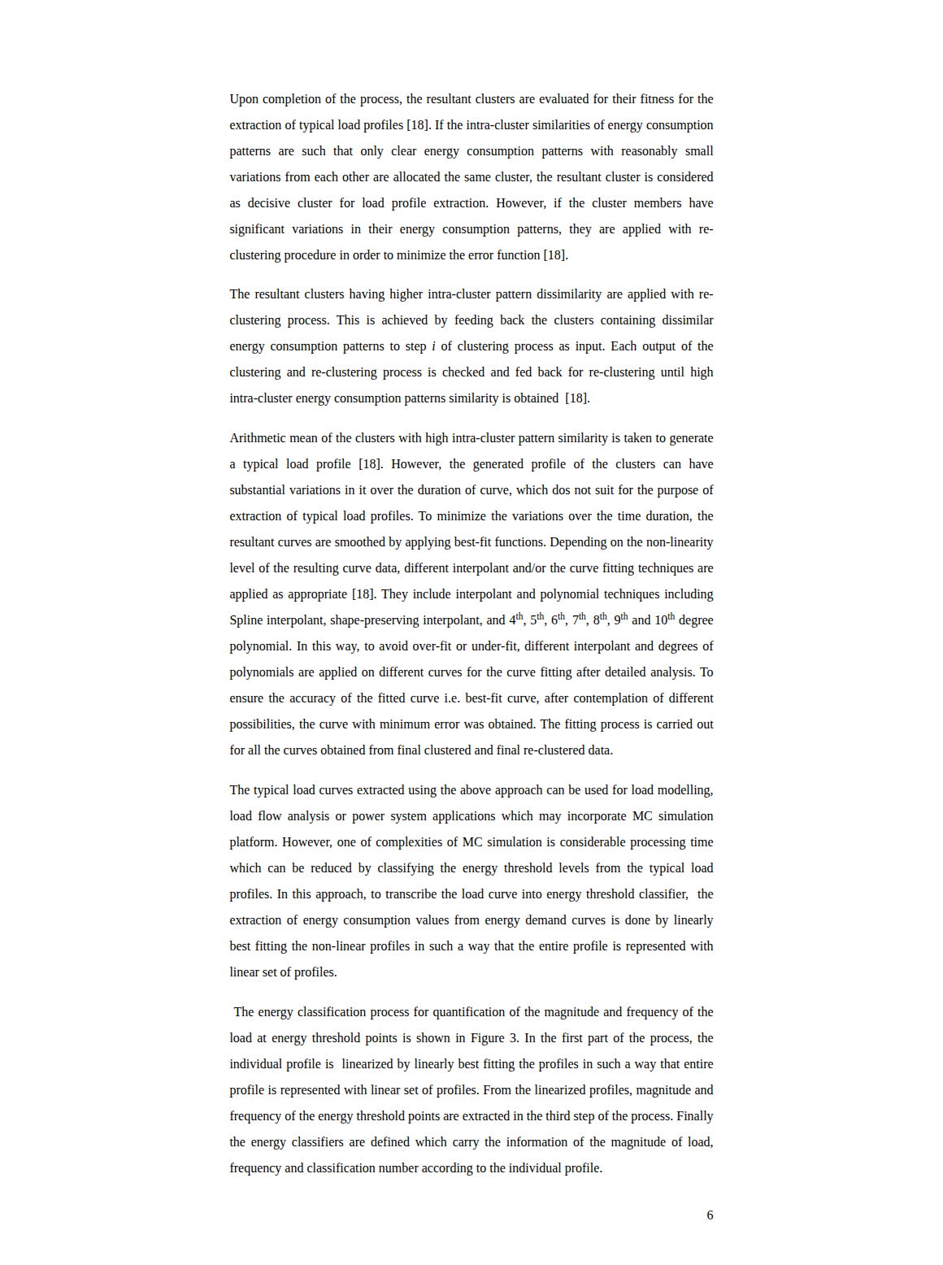Upon completion of the process, the resultant clusters are evaluated for their fitness for the extraction of typical load profiles [18]. If the intra-cluster similarities of energy consumption patterns are such that only clear energy consumption patterns with reasonably small variations from each other are allocated the same cluster, the resultant cluster is considered as decisive cluster for load profile extraction. However, if the cluster members have significant variations in their energy consumption patterns, they are applied with re-clustering procedure in order to minimize the error function [18].
The resultant clusters having higher intra-cluster pattern dissimilarity are applied with re-clustering process. This is achieved by feeding back the clusters containing dissimilar energy consumption patterns to step i of clustering process as input. Each output of the clustering and re-clustering process is checked and fed back for re-clustering until high intra-cluster energy consumption patterns similarity is obtained [18].
Arithmetic mean of the clusters with high intra-cluster pattern similarity is taken to generate a typical load profile [18]. However, the generated profile of the clusters can have substantial variations in it over the duration of curve, which dos not suit for the purpose of extraction of typical load profiles. To minimize the variations over the time duration, the resultant curves are smoothed by applying best-fit functions. Depending on the non-linearity level of the resulting curve data, different interpolant and/or the curve fitting techniques are applied as appropriate [18]. They include interpolant and polynomial techniques including Spline interpolant, shape-preserving interpolant, and 4th, 5th, 6th, 7th, 8th, 9th and 10th degree polynomial. In this way, to avoid over-fit or under-fit, different interpolant and degrees of polynomials are applied on different curves for the curve fitting after detailed analysis. To ensure the accuracy of the fitted curve i.e. best-fit curve, after contemplation of different possibilities, the curve with minimum error was obtained. The fitting process is carried out for all the curves obtained from final clustered and final re-clustered data.
The typical load curves extracted using the above approach can be used for load modelling, load flow analysis or power system applications which may incorporate MC simulation platform. However, one of complexities of MC simulation is considerable processing time which can be reduced by classifying the energy threshold levels from the typical load profiles. In this approach, to transcribe the load curve into energy threshold classifier, the extraction of energy consumption values from energy demand curves is done by linearly best fitting the non-linear profiles in such a way that the entire profile is represented with linear set of profiles.
The energy classification process for quantification of the magnitude and frequency of the load at energy threshold points is shown in Figure 3. In the first part of the process, the individual profile is linearized by linearly best fitting the profiles in such a way that entire profile is represented with linear set of profiles. From the linearized profiles, magnitude and frequency of the energy threshold points are extracted in the third step of the process. Finally the energy classifiers are defined which carry the information of the magnitude of load, frequency and classification number according to the individual profile.
6